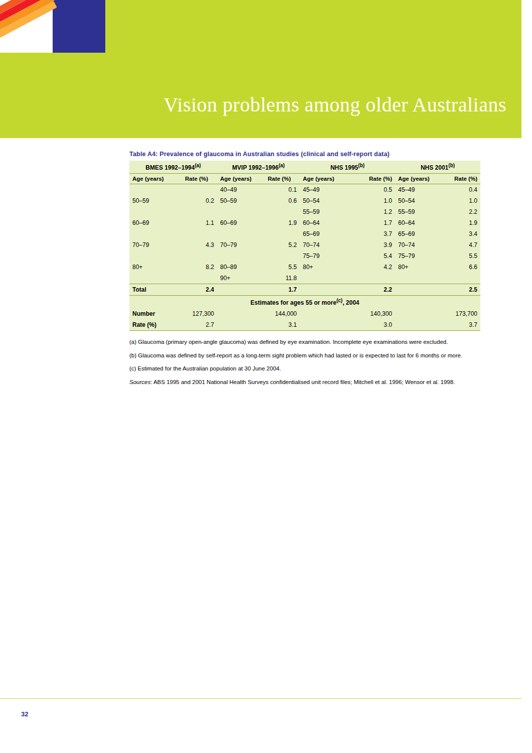Vision problems among older Australians
Table A4: Prevalence of glaucoma in Australian studies (clinical and self-report data)
| BMES 1992–1994 (a) | MVIP 1992–1996 (a) | NHS 1995 (b) | NHS 2001 (b) |
| Age (years) | Rate (%) | Age (years) | Rate (%) | Age (years) | Rate (%) | Age (years) | Rate (%) |
| | | 40–49 | 0.1 | 45–49 | 0.5 | 45–49 | 0.4 |
| 50–59 | 0.2 | 50–59 | 0.6 | 50–54 | 1.0 | 50–54 | 1.0 |
| | | | | 55–59 | 1.2 | 55–59 | 2.2 |
| 60–69 | 1.1 | 60–69 | 1.9 | 60–64 | 1.7 | 60–64 | 1.9 |
| | | | | 65–69 | 3.7 | 65–69 | 3.4 |
| 70–79 | 4.3 | 70–79 | 5.2 | 70–74 | 3.9 | 70–74 | 4.7 |
| | | | | 75–79 | 5.4 | 75–79 | 5.5 |
| 80+ | 8.2 | 80–89 | 5.5 | 80+ | 4.2 | 80+ | 6.6 |
| | | 90+ | 11.8 | | | | |
| Total | 2.4 | | 1.7 | | 2.2 | | 2.5 |
| Estimates for ages 55 or more (c) , 2004 |
| Number | 127,300 | | 144,000 | | 140,300 | | 173,700 |
| Rate (%) | 2.7 | | 3.1 | | 3.0 | | 3.7 |
(a) Glaucoma (primary open-angle glaucoma) was defined by eye examination. Incomplete eye examinations were excluded.
(b) Glaucoma was defined by self-report as a long-term sight problem which had lasted or is expected to last for 6 months or more.
(c) Estimated for the Australian population at 30 June 2004.
Sources: ABS 1995 and 2001 National Health Surveys confidentialised unit record files; Mitchell et al. 1996; Wensor et al. 1998.
32